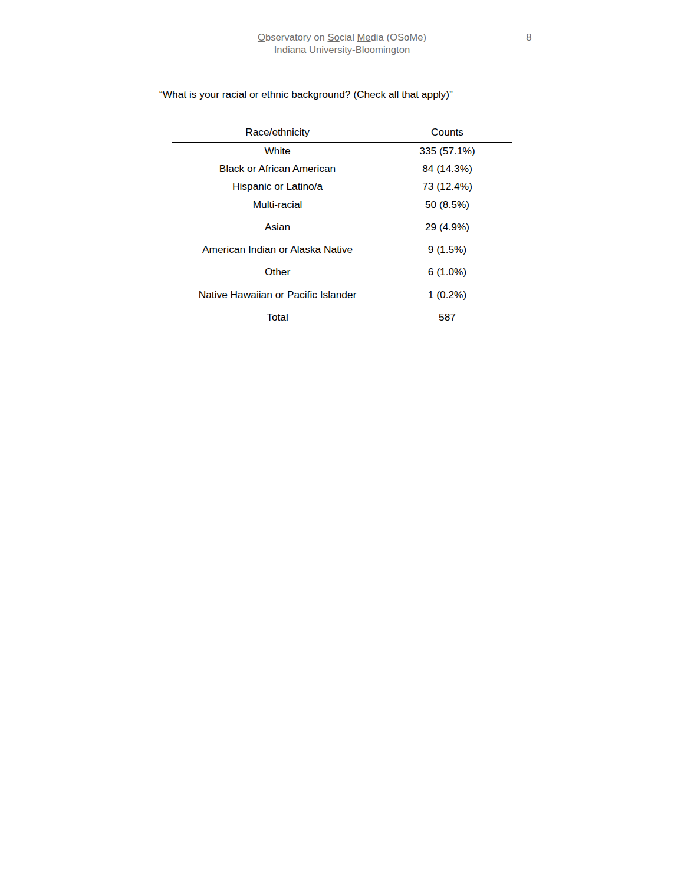8
Observatory on Social Media (OSoMe)
Indiana University-Bloomington
“What is your racial or ethnic background? (Check all that apply)”
| Race/ethnicity | Counts |
| --- | --- |
| White | 335 (57.1%) |
| Black or African American | 84 (14.3%) |
| Hispanic or Latino/a | 73 (12.4%) |
| Multi-racial | 50 (8.5%) |
| Asian | 29 (4.9%) |
| American Indian or Alaska Native | 9 (1.5%) |
| Other | 6 (1.0%) |
| Native Hawaiian or Pacific Islander | 1 (0.2%) |
| Total | 587 |